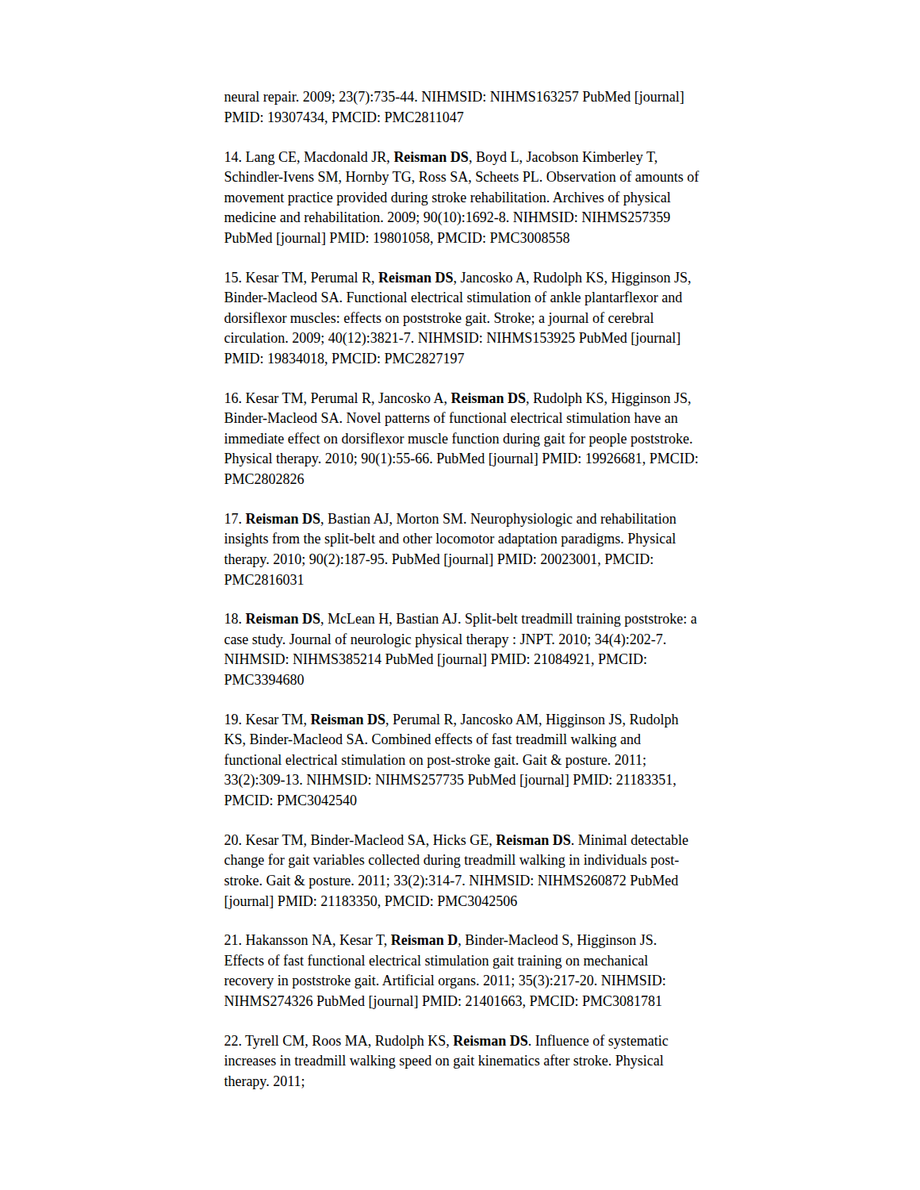neural repair. 2009; 23(7):735-44. NIHMSID: NIHMS163257 PubMed [journal] PMID: 19307434, PMCID: PMC2811047
14. Lang CE, Macdonald JR, Reisman DS, Boyd L, Jacobson Kimberley T, Schindler-Ivens SM, Hornby TG, Ross SA, Scheets PL. Observation of amounts of movement practice provided during stroke rehabilitation. Archives of physical medicine and rehabilitation. 2009; 90(10):1692-8. NIHMSID: NIHMS257359 PubMed [journal] PMID: 19801058, PMCID: PMC3008558
15. Kesar TM, Perumal R, Reisman DS, Jancosko A, Rudolph KS, Higginson JS, Binder-Macleod SA. Functional electrical stimulation of ankle plantarflexor and dorsiflexor muscles: effects on poststroke gait. Stroke; a journal of cerebral circulation. 2009; 40(12):3821-7. NIHMSID: NIHMS153925 PubMed [journal] PMID: 19834018, PMCID: PMC2827197
16. Kesar TM, Perumal R, Jancosko A, Reisman DS, Rudolph KS, Higginson JS, Binder-Macleod SA. Novel patterns of functional electrical stimulation have an immediate effect on dorsiflexor muscle function during gait for people poststroke. Physical therapy. 2010; 90(1):55-66. PubMed [journal] PMID: 19926681, PMCID: PMC2802826
17. Reisman DS, Bastian AJ, Morton SM. Neurophysiologic and rehabilitation insights from the split-belt and other locomotor adaptation paradigms. Physical therapy. 2010; 90(2):187-95. PubMed [journal] PMID: 20023001, PMCID: PMC2816031
18. Reisman DS, McLean H, Bastian AJ. Split-belt treadmill training poststroke: a case study. Journal of neurologic physical therapy : JNPT. 2010; 34(4):202-7. NIHMSID: NIHMS385214 PubMed [journal] PMID: 21084921, PMCID: PMC3394680
19. Kesar TM, Reisman DS, Perumal R, Jancosko AM, Higginson JS, Rudolph KS, Binder-Macleod SA. Combined effects of fast treadmill walking and functional electrical stimulation on post-stroke gait. Gait & posture. 2011; 33(2):309-13. NIHMSID: NIHMS257735 PubMed [journal] PMID: 21183351, PMCID: PMC3042540
20. Kesar TM, Binder-Macleod SA, Hicks GE, Reisman DS. Minimal detectable change for gait variables collected during treadmill walking in individuals post-stroke. Gait & posture. 2011; 33(2):314-7. NIHMSID: NIHMS260872 PubMed [journal] PMID: 21183350, PMCID: PMC3042506
21. Hakansson NA, Kesar T, Reisman D, Binder-Macleod S, Higginson JS. Effects of fast functional electrical stimulation gait training on mechanical recovery in poststroke gait. Artificial organs. 2011; 35(3):217-20. NIHMSID: NIHMS274326 PubMed [journal] PMID: 21401663, PMCID: PMC3081781
22. Tyrell CM, Roos MA, Rudolph KS, Reisman DS. Influence of systematic increases in treadmill walking speed on gait kinematics after stroke. Physical therapy. 2011;